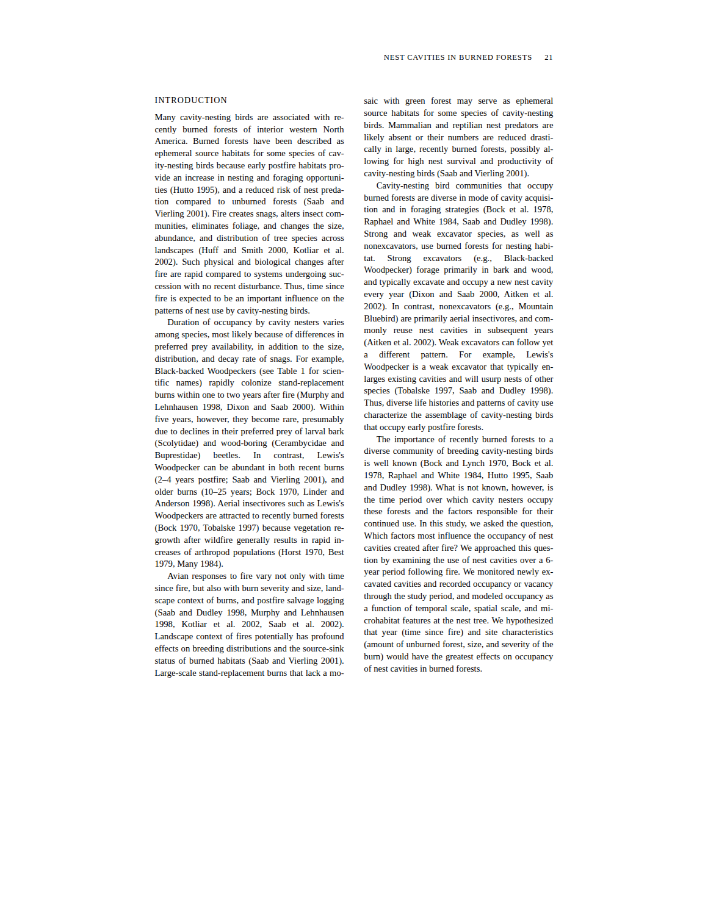NEST CAVITIES IN BURNED FORESTS21
Introduction
Many cavity-nesting birds are associated with recently burned forests of interior western North America. Burned forests have been described as ephemeral source habitats for some species of cavity-nesting birds because early postfire habitats provide an increase in nesting and foraging opportunities (Hutto 1995), and a reduced risk of nest predation compared to unburned forests (Saab and Vierling 2001). Fire creates snags, alters insect communities, eliminates foliage, and changes the size, abundance, and distribution of tree species across landscapes (Huff and Smith 2000, Kotliar et al. 2002). Such physical and biological changes after fire are rapid compared to systems undergoing succession with no recent disturbance. Thus, time since fire is expected to be an important influence on the patterns of nest use by cavity-nesting birds.
Duration of occupancy by cavity nesters varies among species, most likely because of differences in preferred prey availability, in addition to the size, distribution, and decay rate of snags. For example, Black-backed Woodpeckers (see Table 1 for scientific names) rapidly colonize stand-replacement burns within one to two years after fire (Murphy and Lehnhausen 1998, Dixon and Saab 2000). Within five years, however, they become rare, presumably due to declines in their preferred prey of larval bark (Scolytidae) and wood-boring (Cerambycidae and Buprestidae) beetles. In contrast, Lewis's Woodpecker can be abundant in both recent burns (2–4 years postfire; Saab and Vierling 2001), and older burns (10–25 years; Bock 1970, Linder and Anderson 1998). Aerial insectivores such as Lewis's Woodpeckers are attracted to recently burned forests (Bock 1970, Tobalske 1997) because vegetation regrowth after wildfire generally results in rapid increases of arthropod populations (Horst 1970, Best 1979, Many 1984).
Avian responses to fire vary not only with time since fire, but also with burn severity and size, landscape context of burns, and postfire salvage logging (Saab and Dudley 1998, Murphy and Lehnhausen 1998, Kotliar et al. 2002, Saab et al. 2002). Landscape context of fires potentially has profound effects on breeding distributions and the source-sink status of burned habitats (Saab and Vierling 2001). Large-scale stand-replacement burns that lack a mosaic with green forest may serve as ephemeral source habitats for some species of cavity-nesting birds. Mammalian and reptilian nest predators are likely absent or their numbers are reduced drastically in large, recently burned forests, possibly allowing for high nest survival and productivity of cavity-nesting birds (Saab and Vierling 2001).
Cavity-nesting bird communities that occupy burned forests are diverse in mode of cavity acquisition and in foraging strategies (Bock et al. 1978, Raphael and White 1984, Saab and Dudley 1998). Strong and weak excavator species, as well as nonexcavators, use burned forests for nesting habitat. Strong excavators (e.g., Black-backed Woodpecker) forage primarily in bark and wood, and typically excavate and occupy a new nest cavity every year (Dixon and Saab 2000, Aitken et al. 2002). In contrast, nonexcavators (e.g., Mountain Bluebird) are primarily aerial insectivores, and commonly reuse nest cavities in subsequent years (Aitken et al. 2002). Weak excavators can follow yet a different pattern. For example, Lewis's Woodpecker is a weak excavator that typically enlarges existing cavities and will usurp nests of other species (Tobalske 1997, Saab and Dudley 1998). Thus, diverse life histories and patterns of cavity use characterize the assemblage of cavity-nesting birds that occupy early postfire forests.
The importance of recently burned forests to a diverse community of breeding cavity-nesting birds is well known (Bock and Lynch 1970, Bock et al. 1978, Raphael and White 1984, Hutto 1995, Saab and Dudley 1998). What is not known, however, is the time period over which cavity nesters occupy these forests and the factors responsible for their continued use. In this study, we asked the question, Which factors most influence the occupancy of nest cavities created after fire? We approached this question by examining the use of nest cavities over a 6-year period following fire. We monitored newly excavated cavities and recorded occupancy or vacancy through the study period, and modeled occupancy as a function of temporal scale, spatial scale, and microhabitat features at the nest tree. We hypothesized that year (time since fire) and site characteristics (amount of unburned forest, size, and severity of the burn) would have the greatest effects on occupancy of nest cavities in burned forests.